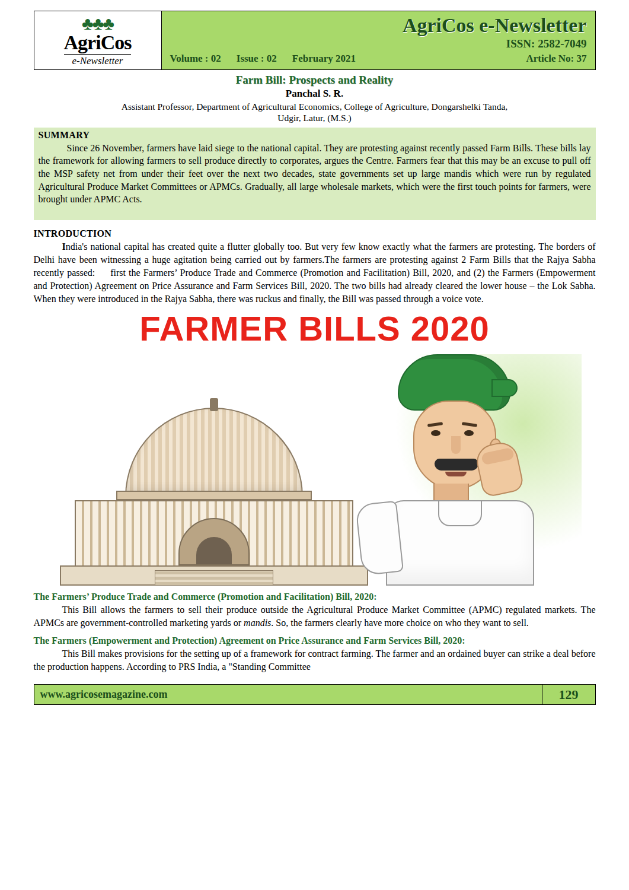♣♣♣
AgriCos
e-Newsletter
AgriCos e-Newsletter
ISSN: 2582-7049
Volume : 02 Issue : 02 February 2021
Article No: 37
Farm Bill: Prospects and Reality
Panchal S. R.
Assistant Professor, Department of Agricultural Economics, College of Agriculture, Dongarshelki Tanda,
Udgir, Latur, (M.S.)
SUMMARY
Since 26 November, farmers have laid siege to the national capital. They are protesting against recently passed Farm Bills. These bills lay the framework for allowing farmers to sell produce directly to corporates, argues the Centre. Farmers fear that this may be an excuse to pull off the MSP safety net from under their feet over the next two decades, state governments set up large mandis which were run by regulated Agricultural Produce Market Committees or APMCs. Gradually, all large wholesale markets, which were the first touch points for farmers, were brought under APMC Acts.
INTRODUCTION
India's national capital has created quite a flutter globally too. But very few know exactly what the farmers are protesting. The borders of Delhi have been witnessing a huge agitation being carried out by farmers.The farmers are protesting against 2 Farm Bills that the Rajya Sabha recently passed: first the Farmers’ Produce Trade and Commerce (Promotion and Facilitation) Bill, 2020, and (2) the Farmers (Empowerment and Protection) Agreement on Price Assurance and Farm Services Bill, 2020. The two bills had already cleared the lower house – the Lok Sabha. When they were introduced in the Rajya Sabha, there was ruckus and finally, the Bill was passed through a voice vote.
FARMER BILLS 2020
The Farmers’ Produce Trade and Commerce (Promotion and Facilitation) Bill, 2020:
This Bill allows the farmers to sell their produce outside the Agricultural Produce Market Committee (APMC) regulated markets. The APMCs are government-controlled marketing yards or mandis. So, the farmers clearly have more choice on who they want to sell.
The Farmers (Empowerment and Protection) Agreement on Price Assurance and Farm Services Bill, 2020:
This Bill makes provisions for the setting up of a framework for contract farming. The farmer and an ordained buyer can strike a deal before the production happens. According to PRS India, a "Standing Committee
www.agricosemagazine.com
129